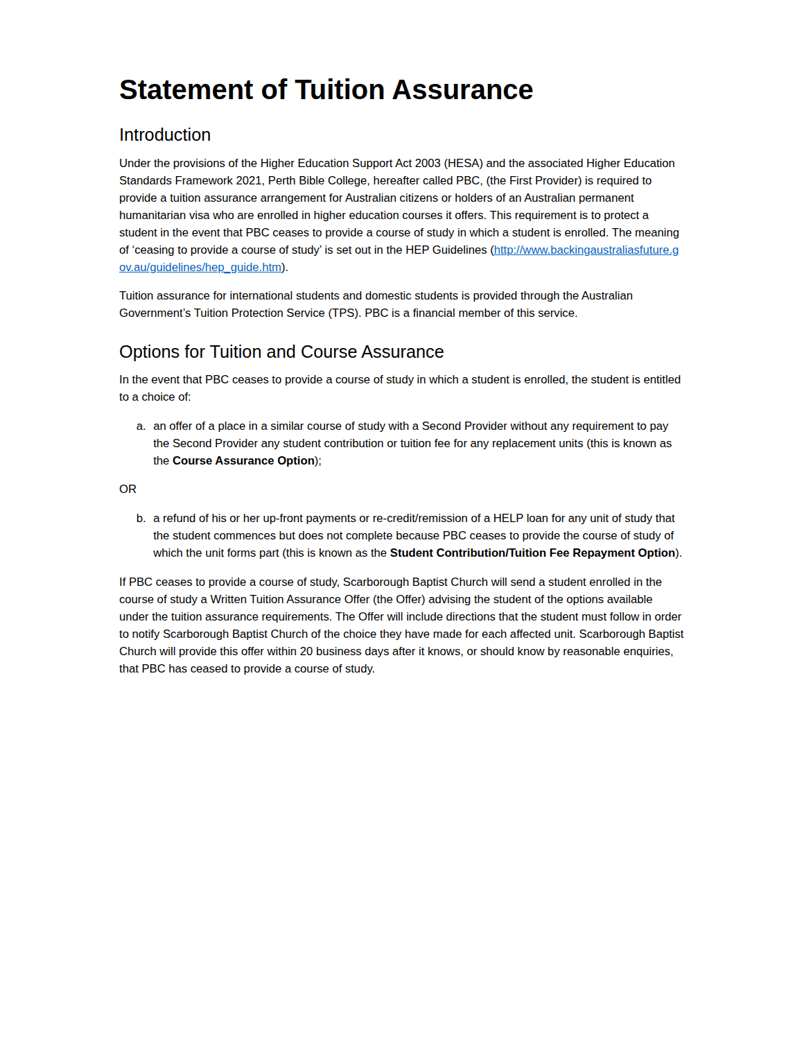Statement of Tuition Assurance
Introduction
Under the provisions of the Higher Education Support Act 2003 (HESA) and the associated Higher Education Standards Framework 2021, Perth Bible College, hereafter called PBC, (the First Provider) is required to provide a tuition assurance arrangement for Australian citizens or holders of an Australian permanent humanitarian visa who are enrolled in higher education courses it offers. This requirement is to protect a student in the event that PBC ceases to provide a course of study in which a student is enrolled. The meaning of ‘ceasing to provide a course of study’ is set out in the HEP Guidelines (http://www.backingaustraliasfuture.gov.au/guidelines/hep_guide.htm).
Tuition assurance for international students and domestic students is provided through the Australian Government’s Tuition Protection Service (TPS). PBC is a financial member of this service.
Options for Tuition and Course Assurance
In the event that PBC ceases to provide a course of study in which a student is enrolled, the student is entitled to a choice of:
an offer of a place in a similar course of study with a Second Provider without any requirement to pay the Second Provider any student contribution or tuition fee for any replacement units (this is known as the Course Assurance Option);
OR
a refund of his or her up-front payments or re-credit/remission of a HELP loan for any unit of study that the student commences but does not complete because PBC ceases to provide the course of study of which the unit forms part (this is known as the Student Contribution/Tuition Fee Repayment Option).
If PBC ceases to provide a course of study, Scarborough Baptist Church will send a student enrolled in the course of study a Written Tuition Assurance Offer (the Offer) advising the student of the options available under the tuition assurance requirements. The Offer will include directions that the student must follow in order to notify Scarborough Baptist Church of the choice they have made for each affected unit. Scarborough Baptist Church will provide this offer within 20 business days after it knows, or should know by reasonable enquiries, that PBC has ceased to provide a course of study.